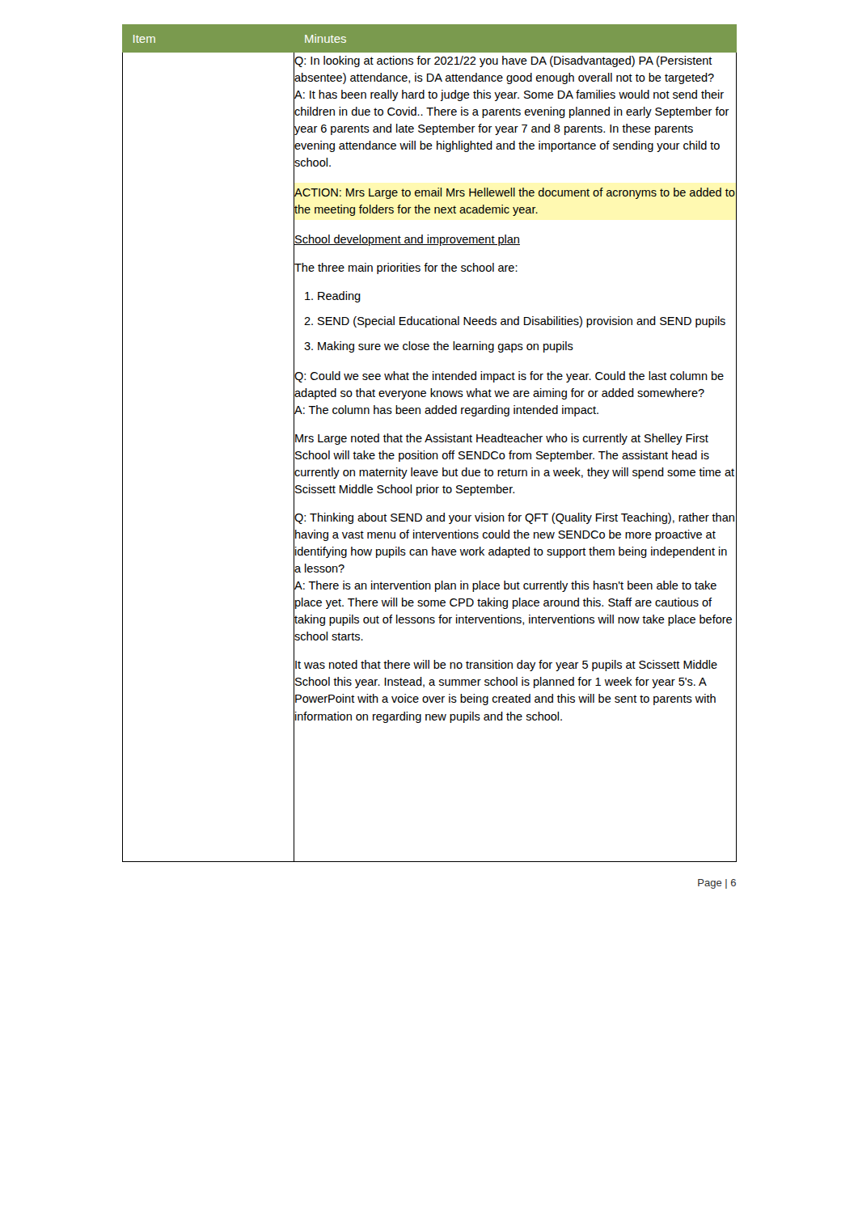| Item | Minutes |
| --- | --- |
| | Q: In looking at actions for 2021/22 you have DA (Disadvantaged) PA (Persistent absentee) attendance, is DA attendance good enough overall not to be targeted? A: It has been really hard to judge this year. Some DA families would not send their children in due to Covid.. There is a parents evening planned in early September for year 6 parents and late September for year 7 and 8 parents. In these parents evening attendance will be highlighted and the importance of sending your child to school. ACTION: Mrs Large to email Mrs Hellewell the document of acronyms to be added to the meeting folders for the next academic year. School development and improvement plan The three main priorities for the school are: Reading SEND (Special Educational Needs and Disabilities) provision and SEND pupils Making sure we close the learning gaps on pupils Q: Could we see what the intended impact is for the year. Could the last column be adapted so that everyone knows what we are aiming for or added somewhere? A: The column has been added regarding intended impact. Mrs Large noted that the Assistant Headteacher who is currently at Shelley First School will take the position off SENDCo from September. The assistant head is currently on maternity leave but due to return in a week, they will spend some time at Scissett Middle School prior to September. Q: Thinking about SEND and your vision for QFT (Quality First Teaching), rather than having a vast menu of interventions could the new SENDCo be more proactive at identifying how pupils can have work adapted to support them being independent in a lesson? A: There is an intervention plan in place but currently this hasn't been able to take place yet. There will be some CPD taking place around this. Staff are cautious of taking pupils out of lessons for interventions, interventions will now take place before school starts. It was noted that there will be no transition day for year 5 pupils at Scissett Middle School this year. Instead, a summer school is planned for 1 week for year 5's. A PowerPoint with a voice over is being created and this will be sent to parents with information on regarding new pupils and the school. |
Page | 6